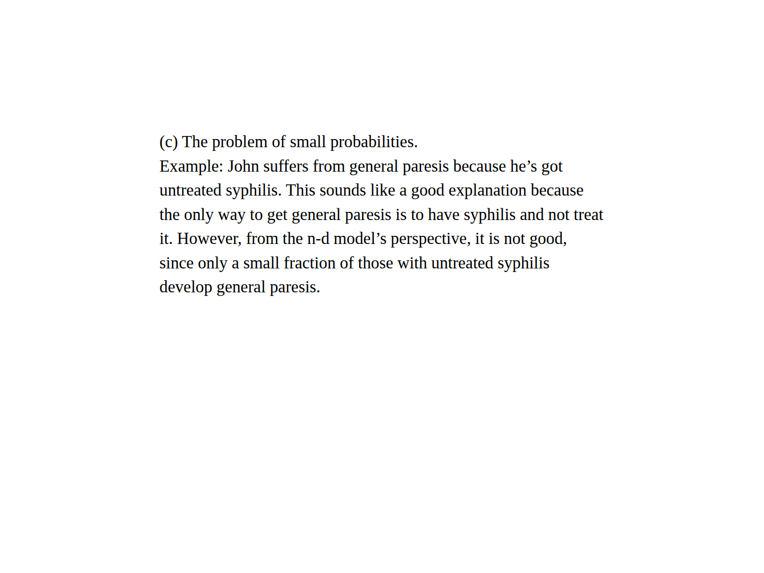(c) The problem of small probabilities.
Example: John suffers from general paresis because he’s got untreated syphilis. This sounds like a good explanation because the only way to get general paresis is to have syphilis and not treat it. However, from the n-d model’s perspective, it is not good, since only a small fraction of those with untreated syphilis develop general paresis.